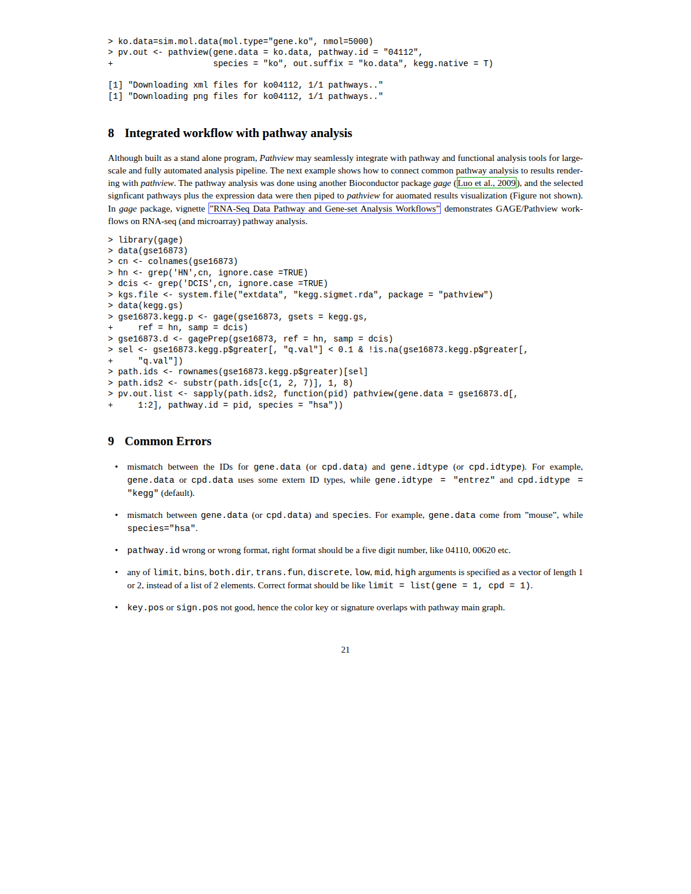> ko.data=sim.mol.data(mol.type="gene.ko", nmol=5000)
> pv.out <- pathview(gene.data = ko.data, pathway.id = "04112",
+                    species = "ko", out.suffix = "ko.data", kegg.native = T)

[1] "Downloading xml files for ko04112, 1/1 pathways.."
[1] "Downloading png files for ko04112, 1/1 pathways.."
8 Integrated workflow with pathway analysis
Although built as a stand alone program, Pathview may seamlessly integrate with pathway and functional analysis tools for large-scale and fully automated analysis pipeline. The next example shows how to connect common pathway analysis to results rendering with pathview. The pathway analysis was done using another Bioconductor package gage (Luo et al., 2009), and the selected signficant pathways plus the expression data were then piped to pathview for auomated results visualization (Figure not shown). In gage package, vignette ”RNA-Seq Data Pathway and Gene-set Analysis Workflows” demonstrates GAGE/Pathview workflows on RNA-seq (and microarray) pathway analysis.
> library(gage)
> data(gse16873)
> cn <- colnames(gse16873)
> hn <- grep('HN',cn, ignore.case =TRUE)
> dcis <- grep('DCIS',cn, ignore.case =TRUE)
> kgs.file <- system.file("extdata", "kegg.sigmet.rda", package = "pathview")
> data(kegg.gs)
> gse16873.kegg.p <- gage(gse16873, gsets = kegg.gs,
+     ref = hn, samp = dcis)
> gse16873.d <- gagePrep(gse16873, ref = hn, samp = dcis)
> sel <- gse16873.kegg.p$greater[, "q.val"] < 0.1 & !is.na(gse16873.kegg.p$greater[,
+     "q.val"])
> path.ids <- rownames(gse16873.kegg.p$greater)[sel]
> path.ids2 <- substr(path.ids[c(1, 2, 7)], 1, 8)
> pv.out.list <- sapply(path.ids2, function(pid) pathview(gene.data = gse16873.d[,
+     1:2], pathway.id = pid, species = "hsa"))
9 Common Errors
mismatch between the IDs for gene.data (or cpd.data) and gene.idtype (or cpd.idtype). For example, gene.data or cpd.data uses some extern ID types, while gene.idtype = "entrez" and cpd.idtype = "kegg" (default).
mismatch between gene.data (or cpd.data) and species. For example, gene.data come from ”mouse”, while species="hsa".
pathway.id wrong or wrong format, right format should be a five digit number, like 04110, 00620 etc.
any of limit, bins, both.dir, trans.fun, discrete, low, mid, high arguments is specified as a vector of length 1 or 2, instead of a list of 2 elements. Correct format should be like limit = list(gene = 1, cpd = 1).
key.pos or sign.pos not good, hence the color key or signature overlaps with pathway main graph.
21